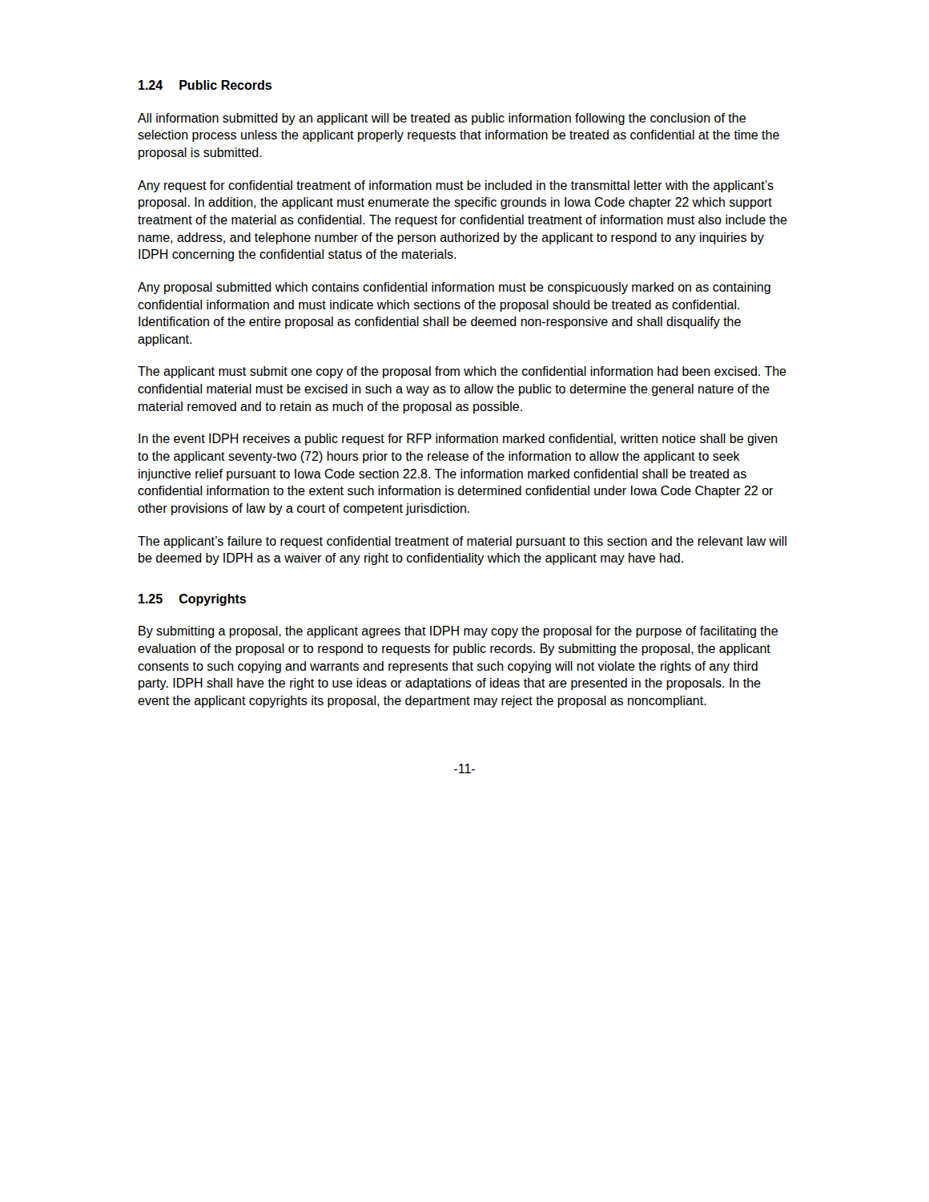1.24 Public Records
All information submitted by an applicant will be treated as public information following the conclusion of the selection process unless the applicant properly requests that information be treated as confidential at the time the proposal is submitted.
Any request for confidential treatment of information must be included in the transmittal letter with the applicant’s proposal. In addition, the applicant must enumerate the specific grounds in Iowa Code chapter 22 which support treatment of the material as confidential. The request for confidential treatment of information must also include the name, address, and telephone number of the person authorized by the applicant to respond to any inquiries by IDPH concerning the confidential status of the materials.
Any proposal submitted which contains confidential information must be conspicuously marked on as containing confidential information and must indicate which sections of the proposal should be treated as confidential. Identification of the entire proposal as confidential shall be deemed non-responsive and shall disqualify the applicant.
The applicant must submit one copy of the proposal from which the confidential information had been excised. The confidential material must be excised in such a way as to allow the public to determine the general nature of the material removed and to retain as much of the proposal as possible.
In the event IDPH receives a public request for RFP information marked confidential, written notice shall be given to the applicant seventy-two (72) hours prior to the release of the information to allow the applicant to seek injunctive relief pursuant to Iowa Code section 22.8. The information marked confidential shall be treated as confidential information to the extent such information is determined confidential under Iowa Code Chapter 22 or other provisions of law by a court of competent jurisdiction.
The applicant’s failure to request confidential treatment of material pursuant to this section and the relevant law will be deemed by IDPH as a waiver of any right to confidentiality which the applicant may have had.
1.25 Copyrights
By submitting a proposal, the applicant agrees that IDPH may copy the proposal for the purpose of facilitating the evaluation of the proposal or to respond to requests for public records. By submitting the proposal, the applicant consents to such copying and warrants and represents that such copying will not violate the rights of any third party. IDPH shall have the right to use ideas or adaptations of ideas that are presented in the proposals. In the event the applicant copyrights its proposal, the department may reject the proposal as noncompliant.
-11-